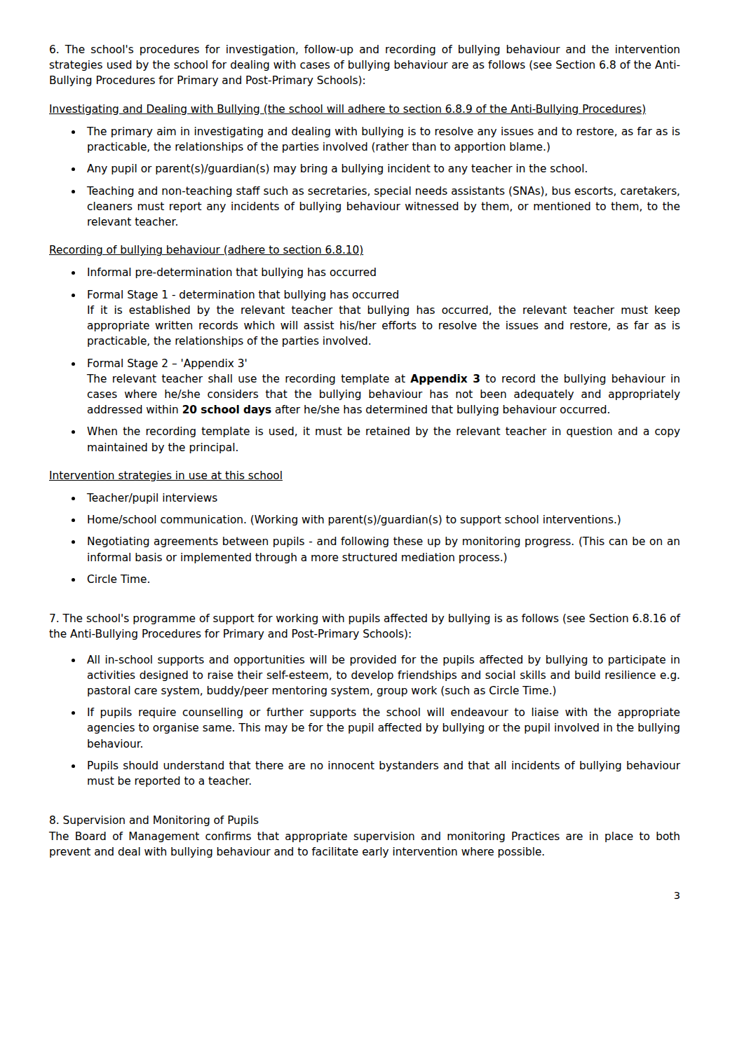6. The school's procedures for investigation, follow-up and recording of bullying behaviour and the intervention strategies used by the school for dealing with cases of bullying behaviour are as follows (see Section 6.8 of the Anti-Bullying Procedures for Primary and Post-Primary Schools):
Investigating and Dealing with Bullying (the school will adhere to section 6.8.9 of the Anti-Bullying Procedures)
The primary aim in investigating and dealing with bullying is to resolve any issues and to restore, as far as is practicable, the relationships of the parties involved (rather than to apportion blame.)
Any pupil or parent(s)/guardian(s) may bring a bullying incident to any teacher in the school.
Teaching and non-teaching staff such as secretaries, special needs assistants (SNAs), bus escorts, caretakers, cleaners must report any incidents of bullying behaviour witnessed by them, or mentioned to them, to the relevant teacher.
Recording of bullying behaviour (adhere to section 6.8.10)
Informal pre-determination that bullying has occurred
Formal Stage 1 - determination that bullying has occurred
If it is established by the relevant teacher that bullying has occurred, the relevant teacher must keep appropriate written records which will assist his/her efforts to resolve the issues and restore, as far as is practicable, the relationships of the parties involved.
Formal Stage 2 – 'Appendix 3'
The relevant teacher shall use the recording template at Appendix 3 to record the bullying behaviour in cases where he/she considers that the bullying behaviour has not been adequately and appropriately addressed within 20 school days after he/she has determined that bullying behaviour occurred.
When the recording template is used, it must be retained by the relevant teacher in question and a copy maintained by the principal.
Intervention strategies in use at this school
Teacher/pupil interviews
Home/school communication. (Working with parent(s)/guardian(s) to support school interventions.)
Negotiating agreements between pupils - and following these up by monitoring progress. (This can be on an informal basis or implemented through a more structured mediation process.)
Circle Time.
7. The school's programme of support for working with pupils affected by bullying is as follows (see Section 6.8.16 of the Anti-Bullying Procedures for Primary and Post-Primary Schools):
All in-school supports and opportunities will be provided for the pupils affected by bullying to participate in activities designed to raise their self-esteem, to develop friendships and social skills and build resilience e.g. pastoral care system, buddy/peer mentoring system, group work (such as Circle Time.)
If pupils require counselling or further supports the school will endeavour to liaise with the appropriate agencies to organise same. This may be for the pupil affected by bullying or the pupil involved in the bullying behaviour.
Pupils should understand that there are no innocent bystanders and that all incidents of bullying behaviour must be reported to a teacher.
8. Supervision and Monitoring of Pupils
The Board of Management confirms that appropriate supervision and monitoring Practices are in place to both prevent and deal with bullying behaviour and to facilitate early intervention where possible.
3